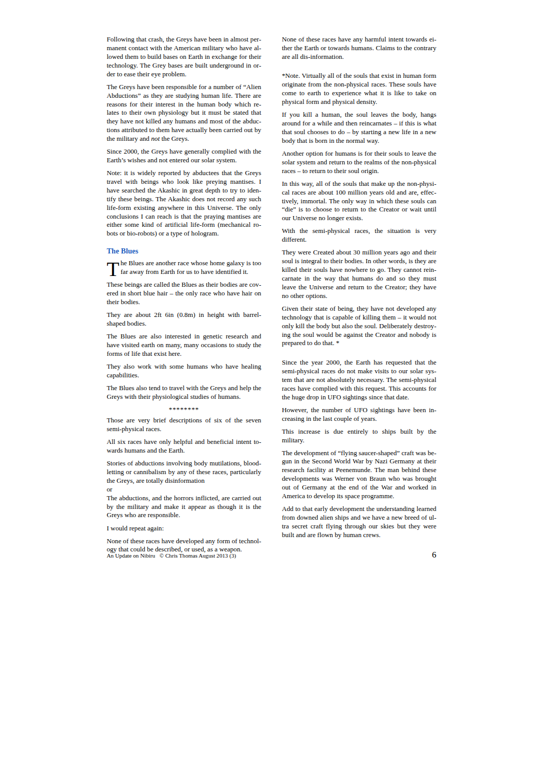Following that crash, the Greys have been in almost permanent contact with the American military who have allowed them to build bases on Earth in exchange for their technology. The Grey bases are built underground in order to ease their eye problem.
The Greys have been responsible for a number of “Alien Abductions” as they are studying human life. There are reasons for their interest in the human body which relates to their own physiology but it must be stated that they have not killed any humans and most of the abductions attributed to them have actually been carried out by the military and not the Greys.
Since 2000, the Greys have generally complied with the Earth’s wishes and not entered our solar system.
Note: it is widely reported by abductees that the Greys travel with beings who look like preying mantises. I have searched the Akashic in great depth to try to identify these beings. The Akashic does not record any such life-form existing anywhere in this Universe. The only conclusions I can reach is that the praying mantises are either some kind of artificial life-form (mechanical robots or bio-robots) or a type of hologram.
The Blues
The Blues are another race whose home galaxy is too far away from Earth for us to have identified it.
These beings are called the Blues as their bodies are covered in short blue hair – the only race who have hair on their bodies.
They are about 2ft 6in (0.8m) in height with barrel-shaped bodies.
The Blues are also interested in genetic research and have visited earth on many, many occasions to study the forms of life that exist here.
They also work with some humans who have healing capabilities.
The Blues also tend to travel with the Greys and help the Greys with their physiological studies of humans.
********
Those are very brief descriptions of six of the seven semi-physical races.
All six races have only helpful and beneficial intent towards humans and the Earth.
Stories of abductions involving body mutilations, blood-letting or cannibalism by any of these races, particularly the Greys, are totally disinformation
or
The abductions, and the horrors inflicted, are carried out by the military and make it appear as though it is the Greys who are responsible.
I would repeat again:
None of these races have developed any form of technology that could be described, or used, as a weapon.
None of these races have any harmful intent towards either the Earth or towards humans. Claims to the contrary are all dis-information.
*Note. Virtually all of the souls that exist in human form originate from the non-physical races. These souls have come to earth to experience what it is like to take on physical form and physical density.
If you kill a human, the soul leaves the body, hangs around for a while and then reincarnates – if this is what that soul chooses to do – by starting a new life in a new body that is born in the normal way.
Another option for humans is for their souls to leave the solar system and return to the realms of the non-physical races – to return to their soul origin.
In this way, all of the souls that make up the non-physical races are about 100 million years old and are, effectively, immortal. The only way in which these souls can “die” is to choose to return to the Creator or wait until our Universe no longer exists.
With the semi-physical races, the situation is very different.
They were Created about 30 million years ago and their soul is integral to their bodies. In other words, is they are killed their souls have nowhere to go. They cannot reincarnate in the way that humans do and so they must leave the Universe and return to the Creator; they have no other options.
Given their state of being, they have not developed any technology that is capable of killing them – it would not only kill the body but also the soul. Deliberately destroying the soul would be against the Creator and nobody is prepared to do that. *
Since the year 2000, the Earth has requested that the semi-physical races do not make visits to our solar system that are not absolutely necessary. The semi-physical races have complied with this request. This accounts for the huge drop in UFO sightings since that date.
However, the number of UFO sightings have been increasing in the last couple of years.
This increase is due entirely to ships built by the military.
The development of “flying saucer-shaped” craft was begun in the Second World War by Nazi Germany at their research facility at Peenemunde. The man behind these developments was Werner von Braun who was brought out of Germany at the end of the War and worked in America to develop its space programme.
Add to that early development the understanding learned from downed alien ships and we have a new breed of ultra secret craft flying through our skies but they were built and are flown by human crews.
An Update on Nibiru © Chris Thomas August 2013 (3) 6